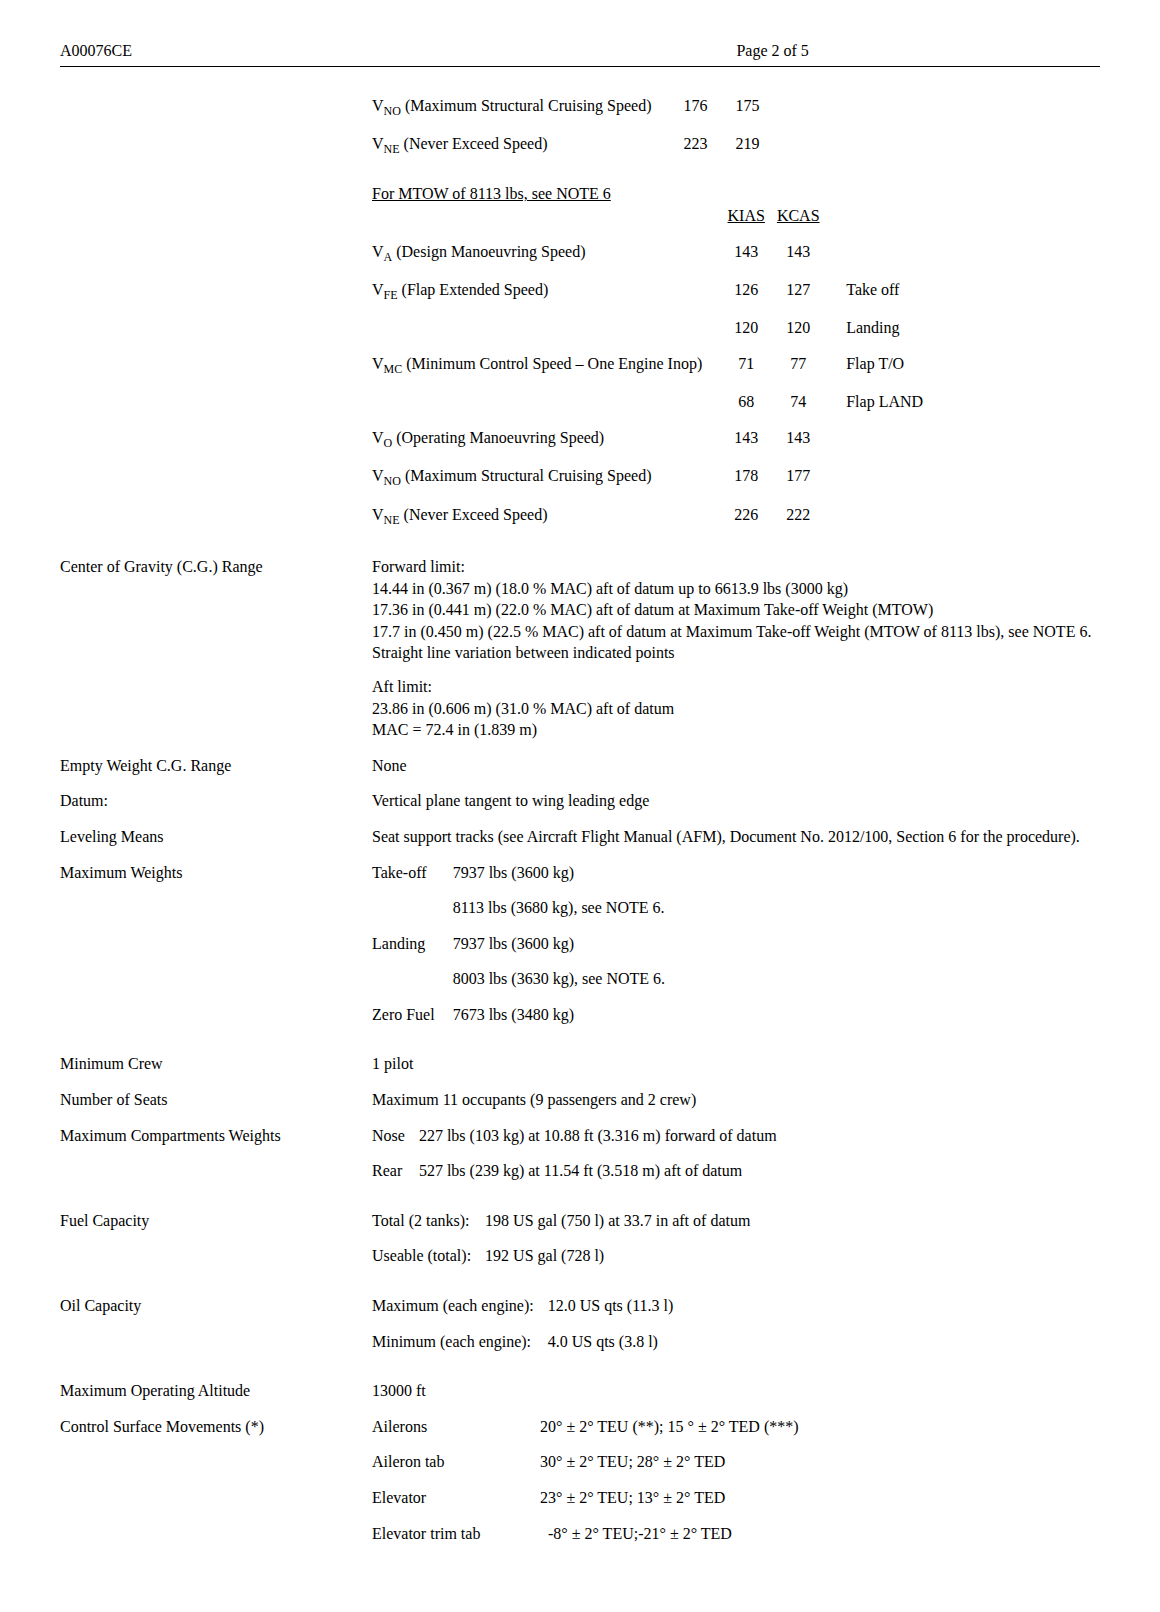A00076CE Page 2 of 5
| | / V NO (Maximum Structural Cruising Speed) / 176 / 175 / / / V NE (Never Exceed Speed) / 223 / 219 / / For MTOW of 8113 lbs, see NOTE 6 / / KIAS / KCAS / / / V A (Design Manoeuvring Speed) / 143 / 143 / / / V FE (Flap Extended Speed) / 126 / 127 / Take off / / / 120 / 120 / Landing / / V MC (Minimum Control Speed – One Engine Inop) / 71 / 77 / Flap T/O / / / 68 / 74 / Flap LAND / / V O (Operating Manoeuvring Speed) / 143 / 143 / / / V NO (Maximum Structural Cruising Speed) / 178 / 177 / / / V NE (Never Exceed Speed) / 226 / 222 / / |
| Center of Gravity (C.G.) Range | Forward limit: 14.44 in (0.367 m) (18.0 % MAC) aft of datum up to 6613.9 lbs (3000 kg) 17.36 in (0.441 m) (22.0 % MAC) aft of datum at Maximum Take-off Weight (MTOW) 17.7 in (0.450 m) (22.5 % MAC) aft of datum at Maximum Take-off Weight (MTOW of 8113 lbs), see NOTE 6. Straight line variation between indicated points Aft limit: 23.86 in (0.606 m) (31.0 % MAC) aft of datum MAC = 72.4 in (1.839 m) |
| Empty Weight C.G. Range | None |
| Datum: | Vertical plane tangent to wing leading edge |
| Leveling Means | Seat support tracks (see Aircraft Flight Manual (AFM), Document No. 2012/100, Section 6 for the procedure). |
| Maximum Weights | / Take-off / 7937 lbs (3600 kg) / / / 8113 lbs (3680 kg), see NOTE 6. / / Landing / 7937 lbs (3600 kg) / / / 8003 lbs (3630 kg), see NOTE 6. / / Zero Fuel / 7673 lbs (3480 kg) / |
| Minimum Crew | 1 pilot |
| Number of Seats | Maximum 11 occupants (9 passengers and 2 crew) |
| Maximum Compartments Weights | / Nose / 227 lbs (103 kg) at 10.88 ft (3.316 m) forward of datum / / Rear / 527 lbs (239 kg) at 11.54 ft (3.518 m) aft of datum / |
| Fuel Capacity | / Total (2 tanks): / 198 US gal (750 l) at 33.7 in aft of datum / / Useable (total): / 192 US gal (728 l) / |
| Oil Capacity | / Maximum (each engine): / 12.0 US qts (11.3 l) / / Minimum (each engine): / 4.0 US qts (3.8 l) / |
| Maximum Operating Altitude | 13000 ft |
| Control Surface Movements (*) | / Ailerons / 20° ± 2° TEU (**); 15 ° ± 2° TED (***) / / Aileron tab / 30° ± 2° TEU; 28° ± 2° TED / / Elevator / 23° ± 2° TEU; 13° ± 2° TED / / Elevator trim tab / -8° ± 2° TEU;-21° ± 2° TED / |